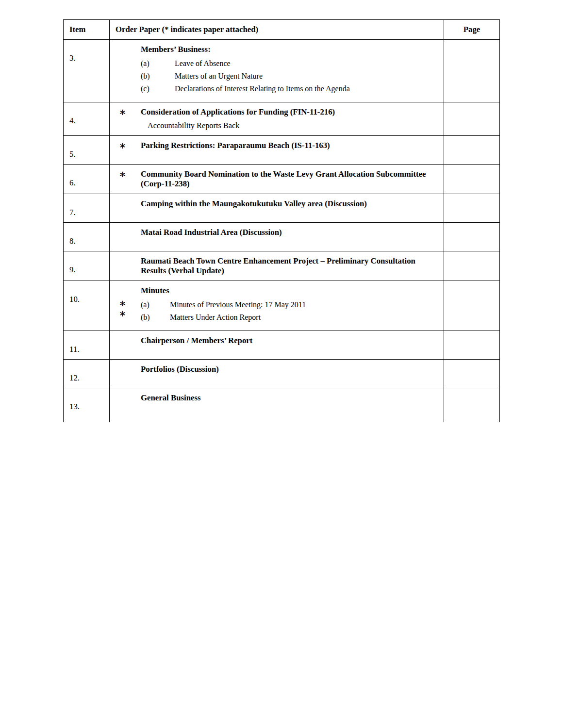| Item | Order Paper (* indicates paper attached) | Page |
| --- | --- | --- |
| 3. | | Members’ Business: (a) Leave of Absence (b) Matters of an Urgent Nature (c) Declarations of Interest Relating to Items on the Agenda | |
| 4. | ∗ | Consideration of Applications for Funding (FIN-11-216) Accountability Reports Back | |
| 5. | ∗ | Parking Restrictions: Paraparaumu Beach (IS-11-163) | |
| 6. | ∗ | Community Board Nomination to the Waste Levy Grant Allocation Subcommittee (Corp-11-238) | |
| 7. | | Camping within the Maungakotukutuku Valley area (Discussion) | |
| 8. | | Matai Road Industrial Area (Discussion) | |
| 9. | | Raumati Beach Town Centre Enhancement Project – Preliminary Consultation Results (Verbal Update) | |
| 10. | ∗ ∗ | Minutes (a) Minutes of Previous Meeting: 17 May 2011 (b) Matters Under Action Report | |
| 11. | | Chairperson / Members’ Report | |
| 12. | | Portfolios (Discussion) | |
| 13. | | General Business | |